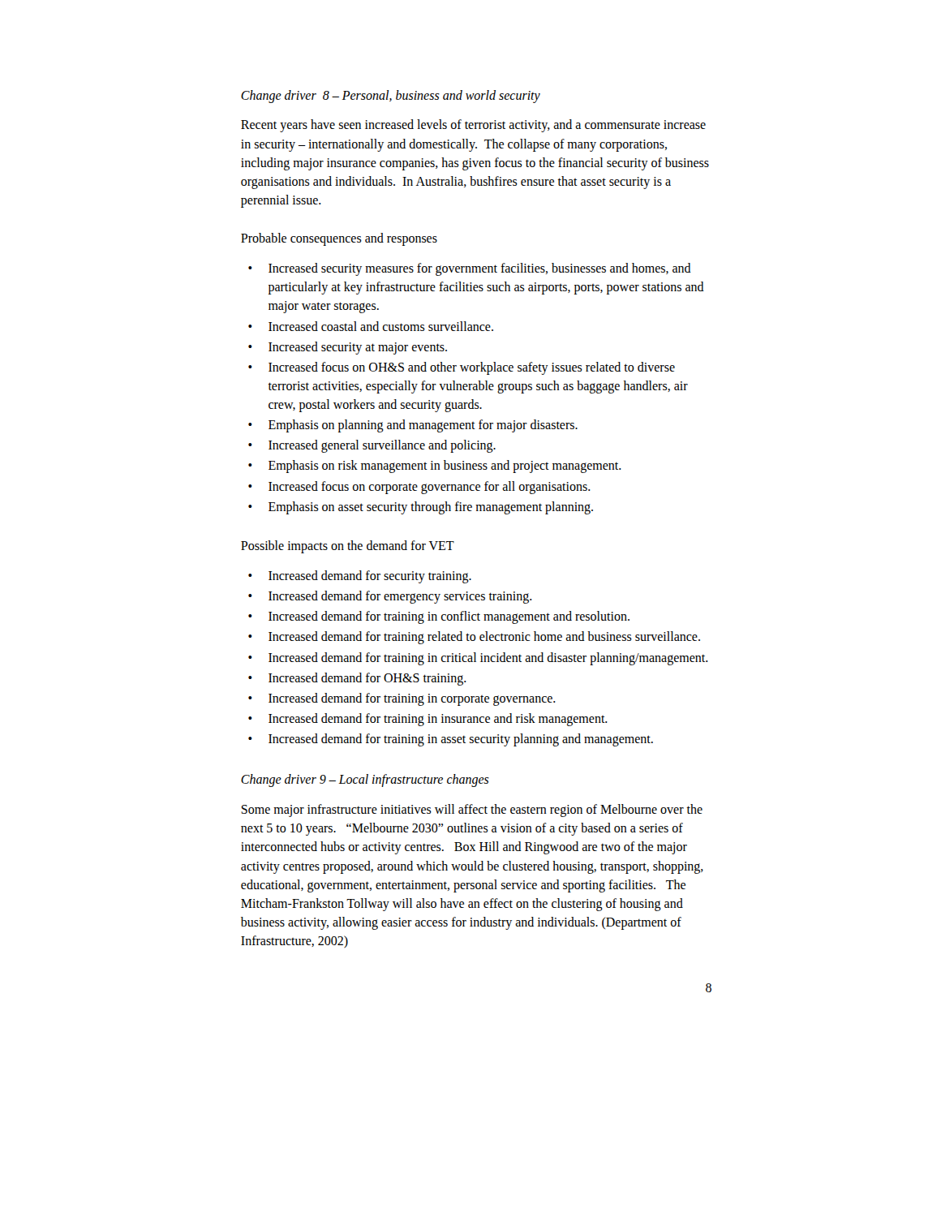Change driver 8 – Personal, business and world security
Recent years have seen increased levels of terrorist activity, and a commensurate increase in security – internationally and domestically. The collapse of many corporations, including major insurance companies, has given focus to the financial security of business organisations and individuals. In Australia, bushfires ensure that asset security is a perennial issue.
Probable consequences and responses
Increased security measures for government facilities, businesses and homes, and particularly at key infrastructure facilities such as airports, ports, power stations and major water storages.
Increased coastal and customs surveillance.
Increased security at major events.
Increased focus on OH&S and other workplace safety issues related to diverse terrorist activities, especially for vulnerable groups such as baggage handlers, air crew, postal workers and security guards.
Emphasis on planning and management for major disasters.
Increased general surveillance and policing.
Emphasis on risk management in business and project management.
Increased focus on corporate governance for all organisations.
Emphasis on asset security through fire management planning.
Possible impacts on the demand for VET
Increased demand for security training.
Increased demand for emergency services training.
Increased demand for training in conflict management and resolution.
Increased demand for training related to electronic home and business surveillance.
Increased demand for training in critical incident and disaster planning/management.
Increased demand for OH&S training.
Increased demand for training in corporate governance.
Increased demand for training in insurance and risk management.
Increased demand for training in asset security planning and management.
Change driver 9 – Local infrastructure changes
Some major infrastructure initiatives will affect the eastern region of Melbourne over the next 5 to 10 years. “Melbourne 2030” outlines a vision of a city based on a series of interconnected hubs or activity centres. Box Hill and Ringwood are two of the major activity centres proposed, around which would be clustered housing, transport, shopping, educational, government, entertainment, personal service and sporting facilities. The Mitcham-Frankston Tollway will also have an effect on the clustering of housing and business activity, allowing easier access for industry and individuals. (Department of Infrastructure, 2002)
8